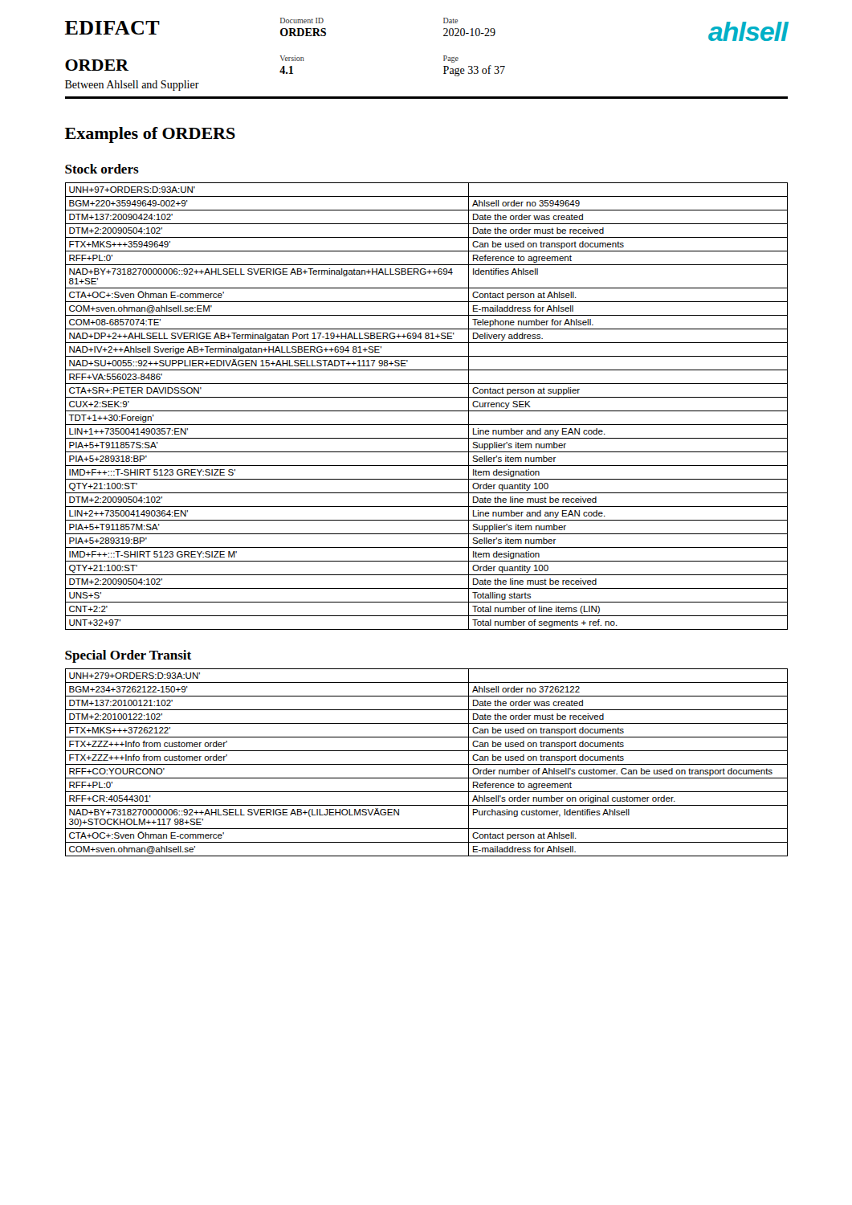EDIFACT
ORDER
Between Ahlsell and Supplier
Document ID
ORDERS
Version
4.1
Date
2020-10-29
Page
Page 33 of 37
ahlsell
Examples of ORDERS
Stock orders
| UNH+97+ORDERS:D:93A:UN' | |
| BGM+220+35949649-002+9' | Ahlsell order no 35949649 |
| DTM+137:20090424:102' | Date the order was created |
| DTM+2:20090504:102' | Date the order must be received |
| FTX+MKS+++35949649' | Can be used on transport documents |
| RFF+PL:0' | Reference to agreement |
| NAD+BY+7318270000006::92++AHLSELL SVERIGE AB+Terminalgatan+HALLSBERG++694 81+SE' | Identifies Ahlsell |
| CTA+OC+:Sven Öhman E-commerce' | Contact person at Ahlsell. |
| COM+sven.ohman@ahlsell.se:EM' | E-mailaddress for Ahlsell |
| COM+08-6857074:TE' | Telephone number for Ahlsell. |
| NAD+DP+2++AHLSELL SVERIGE AB+Terminalgatan Port 17-19+HALLSBERG++694 81+SE' | Delivery address. |
| NAD+IV+2++Ahlsell Sverige AB+Terminalgatan+HALLSBERG++694 81+SE' | |
| NAD+SU+0055::92++SUPPLIER+EDIVÄGEN 15+AHLSELLSTADT++1117 98+SE' | |
| RFF+VA:556023-8486' | |
| CTA+SR+:PETER DAVIDSSON' | Contact person at supplier |
| CUX+2:SEK:9' | Currency SEK |
| TDT+1++30:Foreign' | |
| LIN+1++7350041490357:EN' | Line number and any EAN code. |
| PIA+5+T911857S:SA' | Supplier's item number |
| PIA+5+289318:BP' | Seller's item number |
| IMD+F++:::T-SHIRT 5123 GREY:SIZE S' | Item designation |
| QTY+21:100:ST' | Order quantity 100 |
| DTM+2:20090504:102' | Date the line must be received |
| LIN+2++7350041490364:EN' | Line number and any EAN code. |
| PIA+5+T911857M:SA' | Supplier's item number |
| PIA+5+289319:BP' | Seller's item number |
| IMD+F++:::T-SHIRT 5123 GREY:SIZE M' | Item designation |
| QTY+21:100:ST' | Order quantity 100 |
| DTM+2:20090504:102' | Date the line must be received |
| UNS+S' | Totalling starts |
| CNT+2:2' | Total number of line items (LIN) |
| UNT+32+97' | Total number of segments + ref. no. |
Special Order Transit
| UNH+279+ORDERS:D:93A:UN' | |
| BGM+234+37262122-150+9' | Ahlsell order no 37262122 |
| DTM+137:20100121:102' | Date the order was created |
| DTM+2:20100122:102' | Date the order must be received |
| FTX+MKS+++37262122' | Can be used on transport documents |
| FTX+ZZZ+++Info from customer order' | Can be used on transport documents |
| FTX+ZZZ+++Info from customer order' | Can be used on transport documents |
| RFF+CO:YOURCONO' | Order number of Ahlsell's customer. Can be used on transport documents |
| RFF+PL:0' | Reference to agreement |
| RFF+CR:40544301' | Ahlsell's order number on original customer order. |
| NAD+BY+7318270000006::92++AHLSELL SVERIGE AB+(LILJEHOLMSVÄGEN 30)+STOCKHOLM++117 98+SE' | Purchasing customer, Identifies Ahlsell |
| CTA+OC+:Sven Öhman E-commerce' | Contact person at Ahlsell. |
| COM+sven.ohman@ahlsell.se' | E-mailaddress for Ahlsell. |